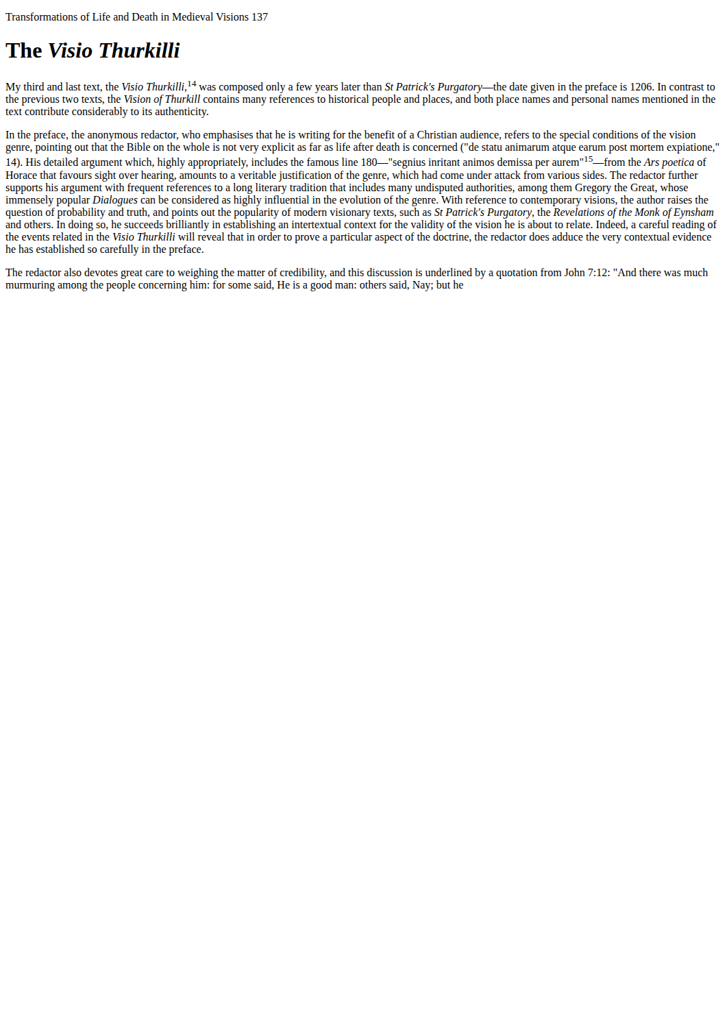Transformations of Life and Death in Medieval Visions 137
The Visio Thurkilli
My third and last text, the Visio Thurkilli,14 was composed only a few years later than St Patrick's Purgatory—the date given in the preface is 1206. In contrast to the previous two texts, the Vision of Thurkill contains many references to historical people and places, and both place names and personal names mentioned in the text contribute considerably to its authenticity.
In the preface, the anonymous redactor, who emphasises that he is writing for the benefit of a Christian audience, refers to the special conditions of the vision genre, pointing out that the Bible on the whole is not very explicit as far as life after death is concerned ("de statu animarum atque earum post mortem expiatione," 14). His detailed argument which, highly appropriately, includes the famous line 180—"segnius inritant animos demissa per aurem"15—from the Ars poetica of Horace that favours sight over hearing, amounts to a veritable justification of the genre, which had come under attack from various sides. The redactor further supports his argument with frequent references to a long literary tradition that includes many undisputed authorities, among them Gregory the Great, whose immensely popular Dialogues can be considered as highly influential in the evolution of the genre. With reference to contemporary visions, the author raises the question of probability and truth, and points out the popularity of modern visionary texts, such as St Patrick's Purgatory, the Revelations of the Monk of Eynsham and others. In doing so, he succeeds brilliantly in establishing an intertextual context for the validity of the vision he is about to relate. Indeed, a careful reading of the events related in the Visio Thurkilli will reveal that in order to prove a particular aspect of the doctrine, the redactor does adduce the very contextual evidence he has established so carefully in the preface.
The redactor also devotes great care to weighing the matter of credibility, and this discussion is underlined by a quotation from John 7:12: "And there was much murmuring among the people concerning him: for some said, He is a good man: others said, Nay; but he